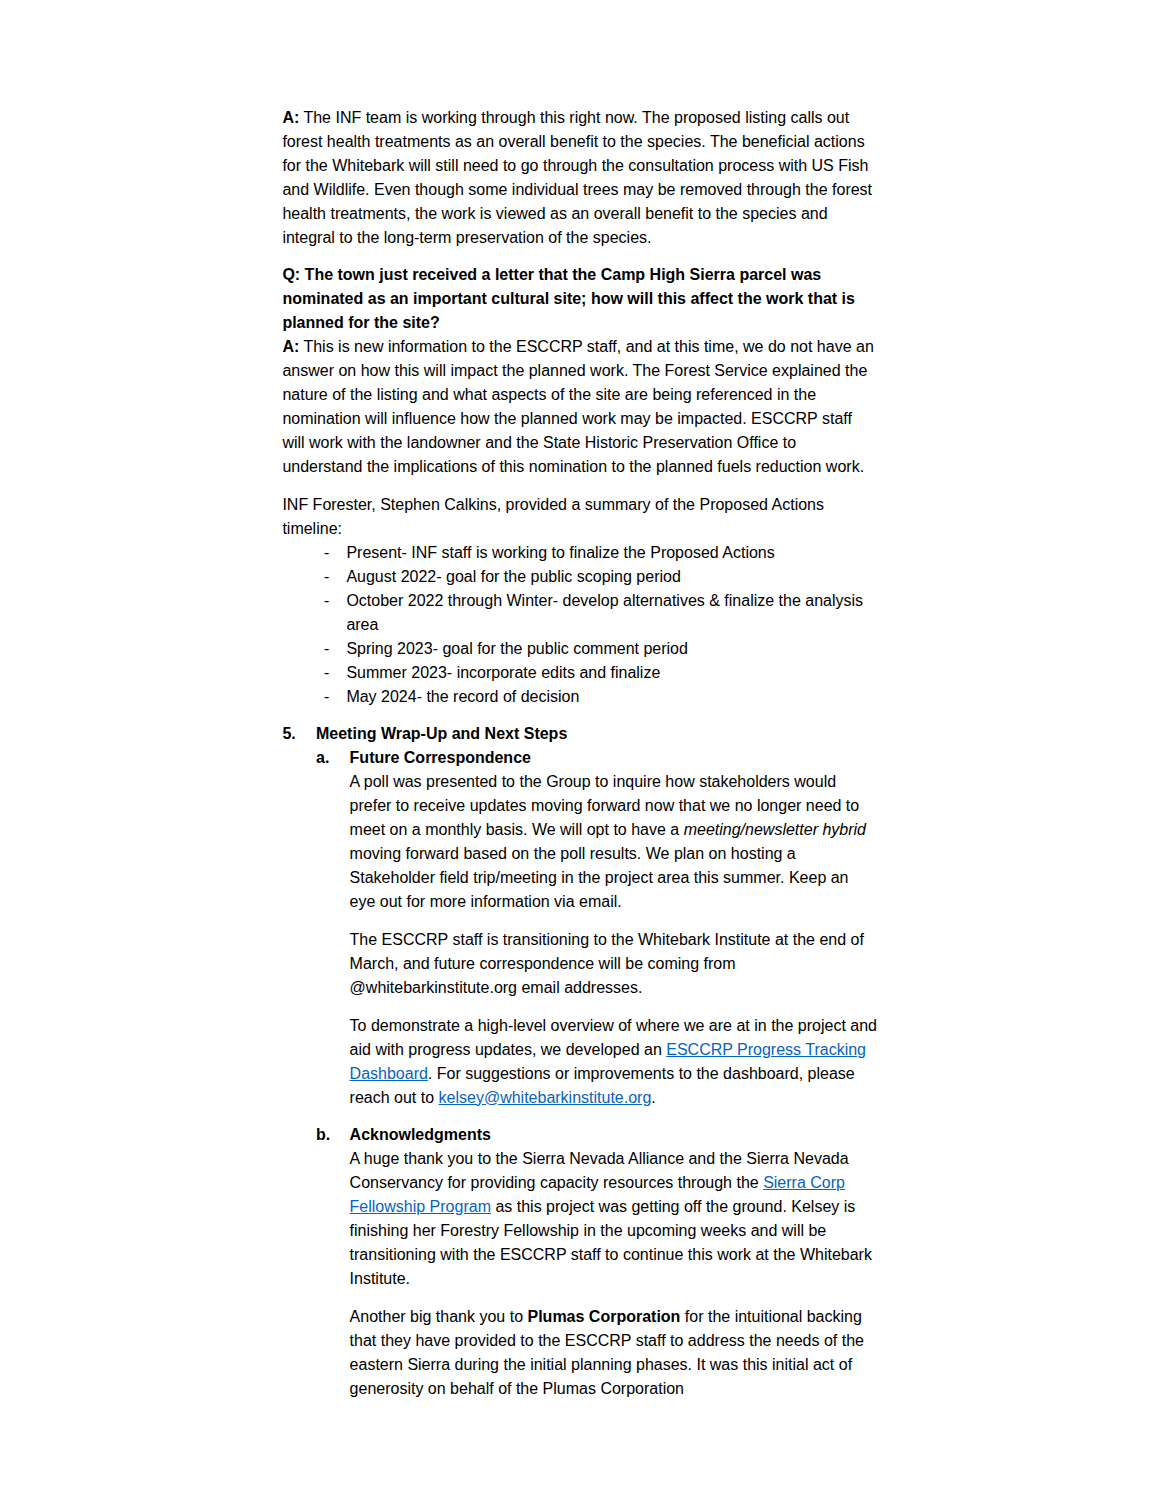A: The INF team is working through this right now. The proposed listing calls out forest health treatments as an overall benefit to the species. The beneficial actions for the Whitebark will still need to go through the consultation process with US Fish and Wildlife. Even though some individual trees may be removed through the forest health treatments, the work is viewed as an overall benefit to the species and integral to the long-term preservation of the species.
Q: The town just received a letter that the Camp High Sierra parcel was nominated as an important cultural site; how will this affect the work that is planned for the site?
A: This is new information to the ESCCRP staff, and at this time, we do not have an answer on how this will impact the planned work. The Forest Service explained the nature of the listing and what aspects of the site are being referenced in the nomination will influence how the planned work may be impacted. ESCCRP staff will work with the landowner and the State Historic Preservation Office to understand the implications of this nomination to the planned fuels reduction work.
INF Forester, Stephen Calkins, provided a summary of the Proposed Actions timeline:
Present- INF staff is working to finalize the Proposed Actions
August 2022- goal for the public scoping period
October 2022 through Winter- develop alternatives & finalize the analysis area
Spring 2023- goal for the public comment period
Summer 2023- incorporate edits and finalize
May 2024- the record of decision
5.
Meeting Wrap-Up and Next Steps
a.
Future Correspondence
A poll was presented to the Group to inquire how stakeholders would prefer to receive updates moving forward now that we no longer need to meet on a monthly basis. We will opt to have a meeting/newsletter hybrid moving forward based on the poll results. We plan on hosting a Stakeholder field trip/meeting in the project area this summer. Keep an eye out for more information via email.
The ESCCRP staff is transitioning to the Whitebark Institute at the end of March, and future correspondence will be coming from @whitebarkinstitute.org email addresses.
To demonstrate a high-level overview of where we are at in the project and aid with progress updates, we developed an ESCCRP Progress Tracking Dashboard. For suggestions or improvements to the dashboard, please reach out to kelsey@whitebarkinstitute.org.
b.
Acknowledgments
A huge thank you to the Sierra Nevada Alliance and the Sierra Nevada Conservancy for providing capacity resources through the Sierra Corp Fellowship Program as this project was getting off the ground. Kelsey is finishing her Forestry Fellowship in the upcoming weeks and will be transitioning with the ESCCRP staff to continue this work at the Whitebark Institute.
Another big thank you to Plumas Corporation for the intuitional backing that they have provided to the ESCCRP staff to address the needs of the eastern Sierra during the initial planning phases. It was this initial act of generosity on behalf of the Plumas Corporation